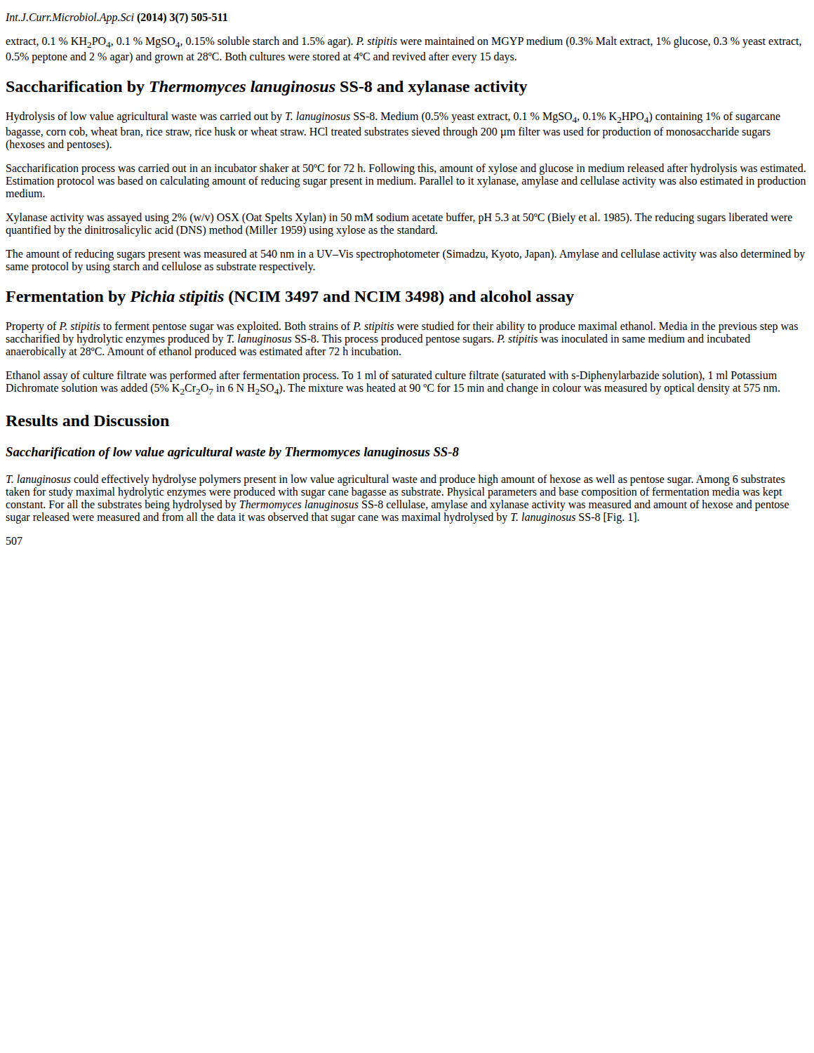Int.J.Curr.Microbiol.App.Sci (2014) 3(7) 505-511
extract, 0.1 % KH2PO4, 0.1 % MgSO4, 0.15% soluble starch and 1.5% agar). P. stipitis were maintained on MGYP medium (0.3% Malt extract, 1% glucose, 0.3 % yeast extract, 0.5% peptone and 2 % agar) and grown at 28ºC. Both cultures were stored at 4ºC and revived after every 15 days.
Saccharification by Thermomyces lanuginosus SS-8 and xylanase activity
Hydrolysis of low value agricultural waste was carried out by T. lanuginosus SS-8. Medium (0.5% yeast extract, 0.1 % MgSO4, 0.1% K2HPO4) containing 1% of sugarcane bagasse, corn cob, wheat bran, rice straw, rice husk or wheat straw. HCl treated substrates sieved through 200 µm filter was used for production of monosaccharide sugars (hexoses and pentoses).
Saccharification process was carried out in an incubator shaker at 50ºC for 72 h. Following this, amount of xylose and glucose in medium released after hydrolysis was estimated. Estimation protocol was based on calculating amount of reducing sugar present in medium. Parallel to it xylanase, amylase and cellulase activity was also estimated in production medium.
Xylanase activity was assayed using 2% (w/v) OSX (Oat Spelts Xylan) in 50 mM sodium acetate buffer, pH 5.3 at 50ºC (Biely et al. 1985). The reducing sugars liberated were quantified by the dinitrosalicylic acid (DNS) method (Miller 1959) using xylose as the standard.
The amount of reducing sugars present was measured at 540 nm in a UV–Vis spectrophotometer (Simadzu, Kyoto, Japan). Amylase and cellulase activity was also determined by same protocol by using starch and cellulose as substrate respectively.
Fermentation by Pichia stipitis (NCIM 3497 and NCIM 3498) and alcohol assay
Property of P. stipitis to ferment pentose sugar was exploited. Both strains of P. stipitis were studied for their ability to produce maximal ethanol. Media in the previous step was saccharified by hydrolytic enzymes produced by T. lanuginosus SS-8. This process produced pentose sugars. P. stipitis was inoculated in same medium and incubated anaerobically at 28ºC. Amount of ethanol produced was estimated after 72 h incubation.
Ethanol assay of culture filtrate was performed after fermentation process. To 1 ml of saturated culture filtrate (saturated with s-Diphenylarbazide solution), 1 ml Potassium Dichromate solution was added (5% K2Cr2O7 in 6 N H2SO4). The mixture was heated at 90 ºC for 15 min and change in colour was measured by optical density at 575 nm.
Results and Discussion
Saccharification of low value agricultural waste by Thermomyces lanuginosus SS-8
T. lanuginosus could effectively hydrolyse polymers present in low value agricultural waste and produce high amount of hexose as well as pentose sugar. Among 6 substrates taken for study maximal hydrolytic enzymes were produced with sugar cane bagasse as substrate. Physical parameters and base composition of fermentation media was kept constant. For all the substrates being hydrolysed by Thermomyces lanuginosus SS-8 cellulase, amylase and xylanase activity was measured and amount of hexose and pentose sugar released were measured and from all the data it was observed that sugar cane was maximal hydrolysed by T. lanuginosus SS-8 [Fig. 1].
507